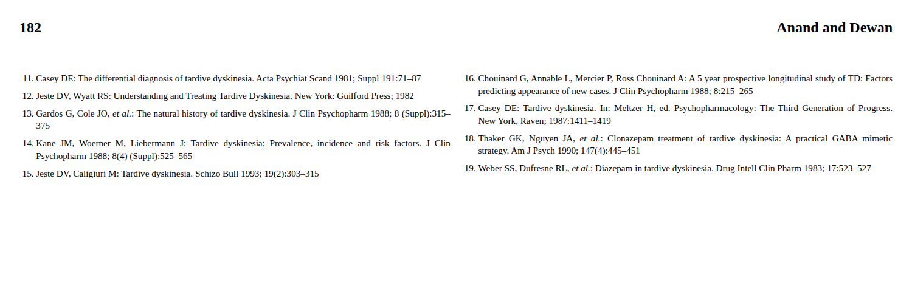182 Anand and Dewan
Casey DE: The differential diagnosis of tardive dyskinesia. Acta Psychiat Scand 1981; Suppl 191:71–87
Jeste DV, Wyatt RS: Understanding and Treating Tardive Dyskinesia. New York: Guilford Press; 1982
Gardos G, Cole JO, et al.: The natural history of tardive dyskinesia. J Clin Psychopharm 1988; 8 (Suppl):315–375
Kane JM, Woerner M, Liebermann J: Tardive dyskinesia: Prevalence, incidence and risk factors. J Clin Psychopharm 1988; 8(4) (Suppl):525–565
Jeste DV, Caligiuri M: Tardive dyskinesia. Schizo Bull 1993; 19(2):303–315
Chouinard G, Annable L, Mercier P, Ross Chouinard A: A 5 year prospective longitudinal study of TD: Factors predicting appearance of new cases. J Clin Psychopharm 1988; 8:215–265
Casey DE: Tardive dyskinesia. In: Meltzer H, ed. Psychopharmacology: The Third Generation of Progress. New York, Raven; 1987:1411–1419
Thaker GK, Nguyen JA, et al.: Clonazepam treatment of tardive dyskinesia: A practical GABA mimetic strategy. Am J Psych 1990; 147(4):445–451
Weber SS, Dufresne RL, et al.: Diazepam in tardive dyskinesia. Drug Intell Clin Pharm 1983; 17:523–527